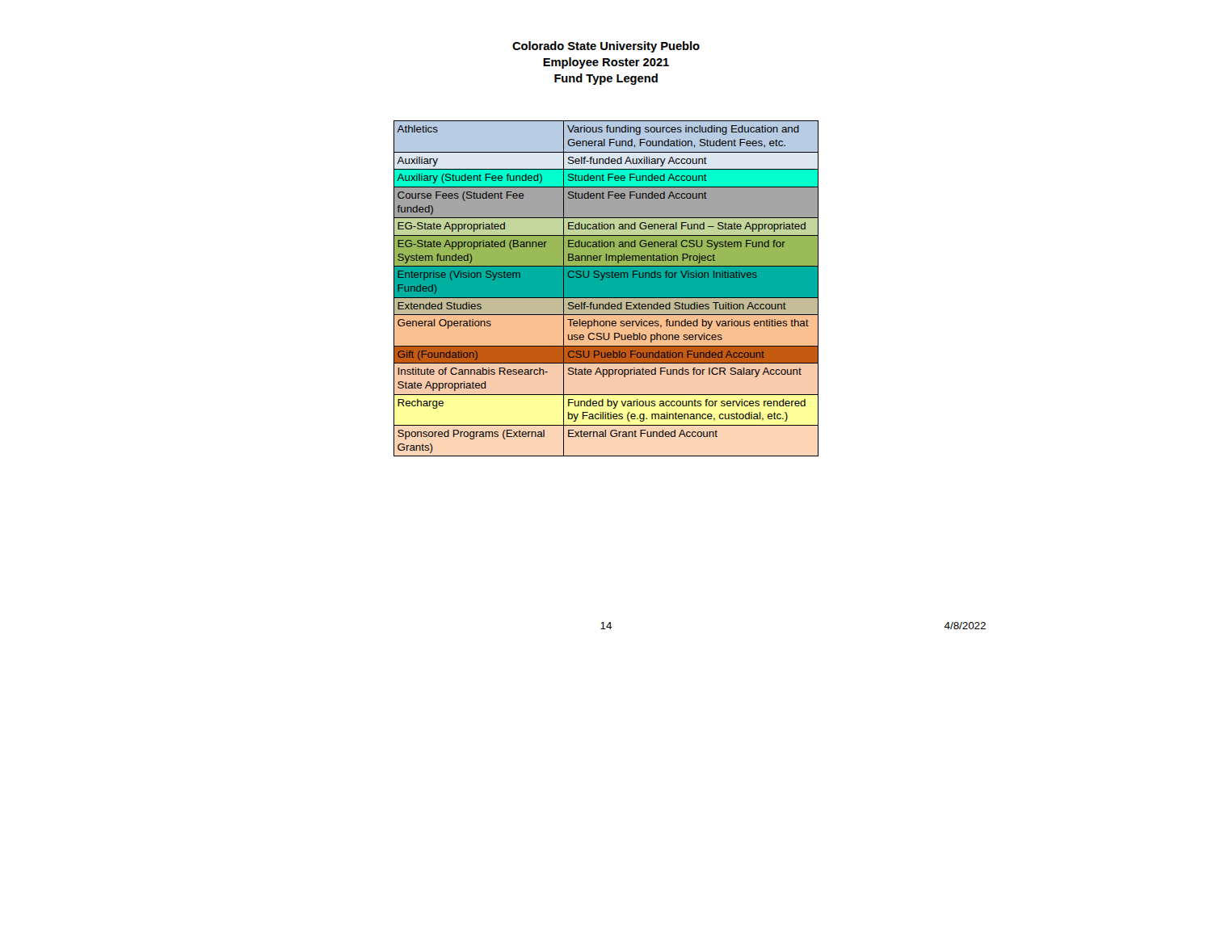Colorado State University Pueblo
Employee Roster 2021
Fund Type Legend
| Athletics | Various funding sources including Education and General Fund, Foundation, Student Fees, etc. |
| Auxiliary | Self-funded Auxiliary Account |
| Auxiliary (Student Fee funded) | Student Fee Funded Account |
| Course Fees (Student Fee funded) | Student Fee Funded Account |
| EG-State Appropriated | Education and General Fund – State Appropriated |
| EG-State Appropriated (Banner System funded) | Education and General CSU System Fund for Banner Implementation Project |
| Enterprise (Vision System Funded) | CSU System Funds for Vision Initiatives |
| Extended Studies | Self-funded Extended Studies Tuition Account |
| General Operations | Telephone services, funded by various entities that use CSU Pueblo phone services |
| Gift (Foundation) | CSU Pueblo Foundation Funded Account |
| Institute of Cannabis Research-State Appropriated | State Appropriated Funds for ICR Salary Account |
| Recharge | Funded by various accounts for services rendered by Facilities (e.g. maintenance, custodial, etc.) |
| Sponsored Programs (External Grants) | External Grant Funded Account |
14
4/8/2022